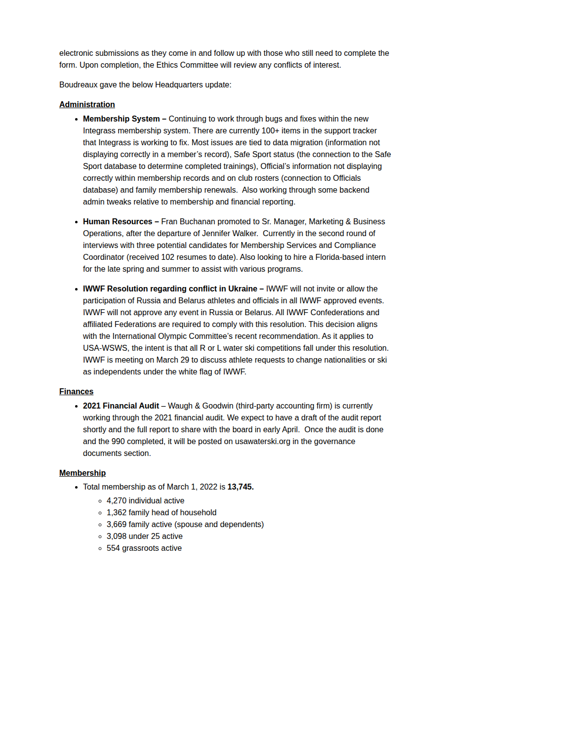electronic submissions as they come in and follow up with those who still need to complete the form. Upon completion, the Ethics Committee will review any conflicts of interest.
Boudreaux gave the below Headquarters update:
Administration
Membership System – Continuing to work through bugs and fixes within the new Integrass membership system. There are currently 100+ items in the support tracker that Integrass is working to fix. Most issues are tied to data migration (information not displaying correctly in a member’s record), Safe Sport status (the connection to the Safe Sport database to determine completed trainings), Official’s information not displaying correctly within membership records and on club rosters (connection to Officials database) and family membership renewals. Also working through some backend admin tweaks relative to membership and financial reporting.
Human Resources – Fran Buchanan promoted to Sr. Manager, Marketing & Business Operations, after the departure of Jennifer Walker. Currently in the second round of interviews with three potential candidates for Membership Services and Compliance Coordinator (received 102 resumes to date). Also looking to hire a Florida-based intern for the late spring and summer to assist with various programs.
IWWF Resolution regarding conflict in Ukraine – IWWF will not invite or allow the participation of Russia and Belarus athletes and officials in all IWWF approved events. IWWF will not approve any event in Russia or Belarus. All IWWF Confederations and affiliated Federations are required to comply with this resolution. This decision aligns with the International Olympic Committee’s recent recommendation. As it applies to USA-WSWS, the intent is that all R or L water ski competitions fall under this resolution. IWWF is meeting on March 29 to discuss athlete requests to change nationalities or ski as independents under the white flag of IWWF.
Finances
2021 Financial Audit – Waugh & Goodwin (third-party accounting firm) is currently working through the 2021 financial audit. We expect to have a draft of the audit report shortly and the full report to share with the board in early April. Once the audit is done and the 990 completed, it will be posted on usawaterski.org in the governance documents section.
Membership
Total membership as of March 1, 2022 is 13,745.
4,270 individual active
1,362 family head of household
3,669 family active (spouse and dependents)
3,098 under 25 active
554 grassroots active